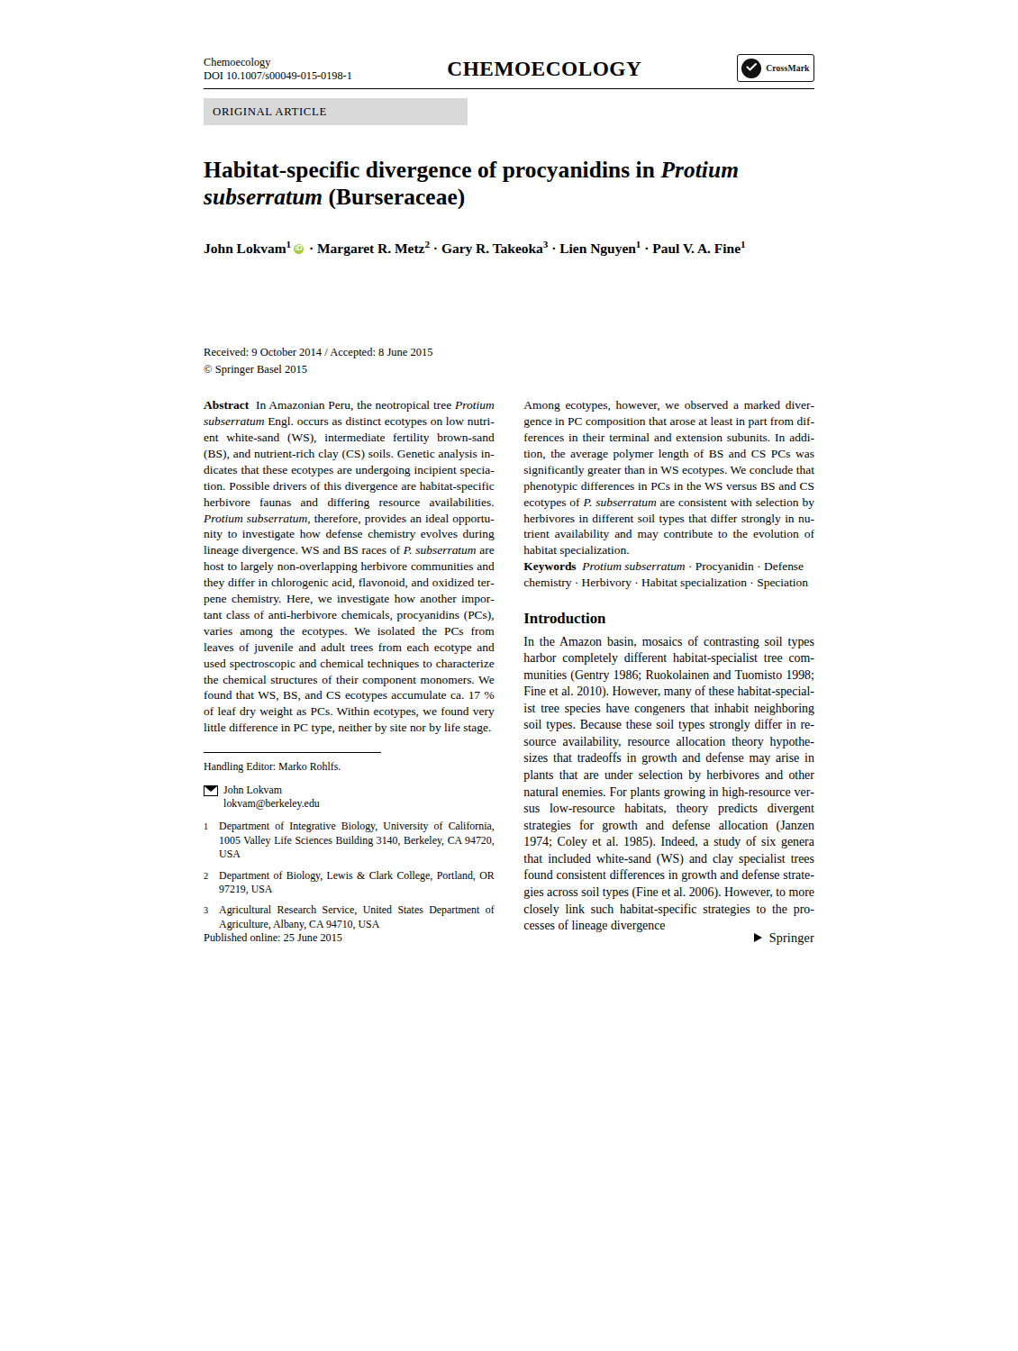Chemoecology
DOI 10.1007/s00049-015-0198-1
CHEMOECOLOGY
CrossMark
Original Article
Habitat-specific divergence of procyanidins in Protium
subserratum (Burseraceae)
John Lokvam1 · Margaret R. Metz2 · Gary R. Takeoka3 · Lien Nguyen1 · Paul V. A. Fine1
Received: 9 October 2014 / Accepted: 8 June 2015
© Springer Basel 2015
Abstract In Amazonian Peru, the neotropical tree Protium subserratum Engl. occurs as distinct ecotypes on low nutrient white-sand (WS), intermediate fertility brown-sand (BS), and nutrient-rich clay (CS) soils. Genetic analysis indicates that these ecotypes are undergoing incipient speciation. Possible drivers of this divergence are habitat-specific herbivore faunas and differing resource availabilities. Protium subserratum, therefore, provides an ideal opportunity to investigate how defense chemistry evolves during lineage divergence. WS and BS races of P. subserratum are host to largely non-overlapping herbivore communities and they differ in chlorogenic acid, flavonoid, and oxidized terpene chemistry. Here, we investigate how another important class of anti-herbivore chemicals, procyanidins (PCs), varies among the ecotypes. We isolated the PCs from leaves of juvenile and adult trees from each ecotype and used spectroscopic and chemical techniques to characterize the chemical structures of their component monomers. We found that WS, BS, and CS ecotypes accumulate ca. 17 % of leaf dry weight as PCs. Within ecotypes, we found very little difference in PC type, neither by site nor by life stage.
Handling Editor: Marko Rohlfs.
John Lokvam
lokvam@berkeley.edu
1
Department of Integrative Biology, University of California, 1005 Valley Life Sciences Building 3140, Berkeley, CA 94720, USA
2
Department of Biology, Lewis & Clark College, Portland, OR 97219, USA
3
Agricultural Research Service, United States Department of Agriculture, Albany, CA 94710, USA
Among ecotypes, however, we observed a marked divergence in PC composition that arose at least in part from differences in their terminal and extension subunits. In addition, the average polymer length of BS and CS PCs was significantly greater than in WS ecotypes. We conclude that phenotypic differences in PCs in the WS versus BS and CS ecotypes of P. subserratum are consistent with selection by herbivores in different soil types that differ strongly in nutrient availability and may contribute to the evolution of habitat specialization.
Keywords Protium subserratum · Procyanidin · Defense chemistry · Herbivory · Habitat specialization · Speciation
Introduction
In the Amazon basin, mosaics of contrasting soil types harbor completely different habitat-specialist tree communities (Gentry 1986; Ruokolainen and Tuomisto 1998; Fine et al. 2010). However, many of these habitat-specialist tree species have congeners that inhabit neighboring soil types. Because these soil types strongly differ in resource availability, resource allocation theory hypothesizes that tradeoffs in growth and defense may arise in plants that are under selection by herbivores and other natural enemies. For plants growing in high-resource versus low-resource habitats, theory predicts divergent strategies for growth and defense allocation (Janzen 1974; Coley et al. 1985). Indeed, a study of six genera that included white-sand (WS) and clay specialist trees found consistent differences in growth and defense strategies across soil types (Fine et al. 2006). However, to more closely link such habitat-specific strategies to the processes of lineage divergence
Published online: 25 June 2015
Springer